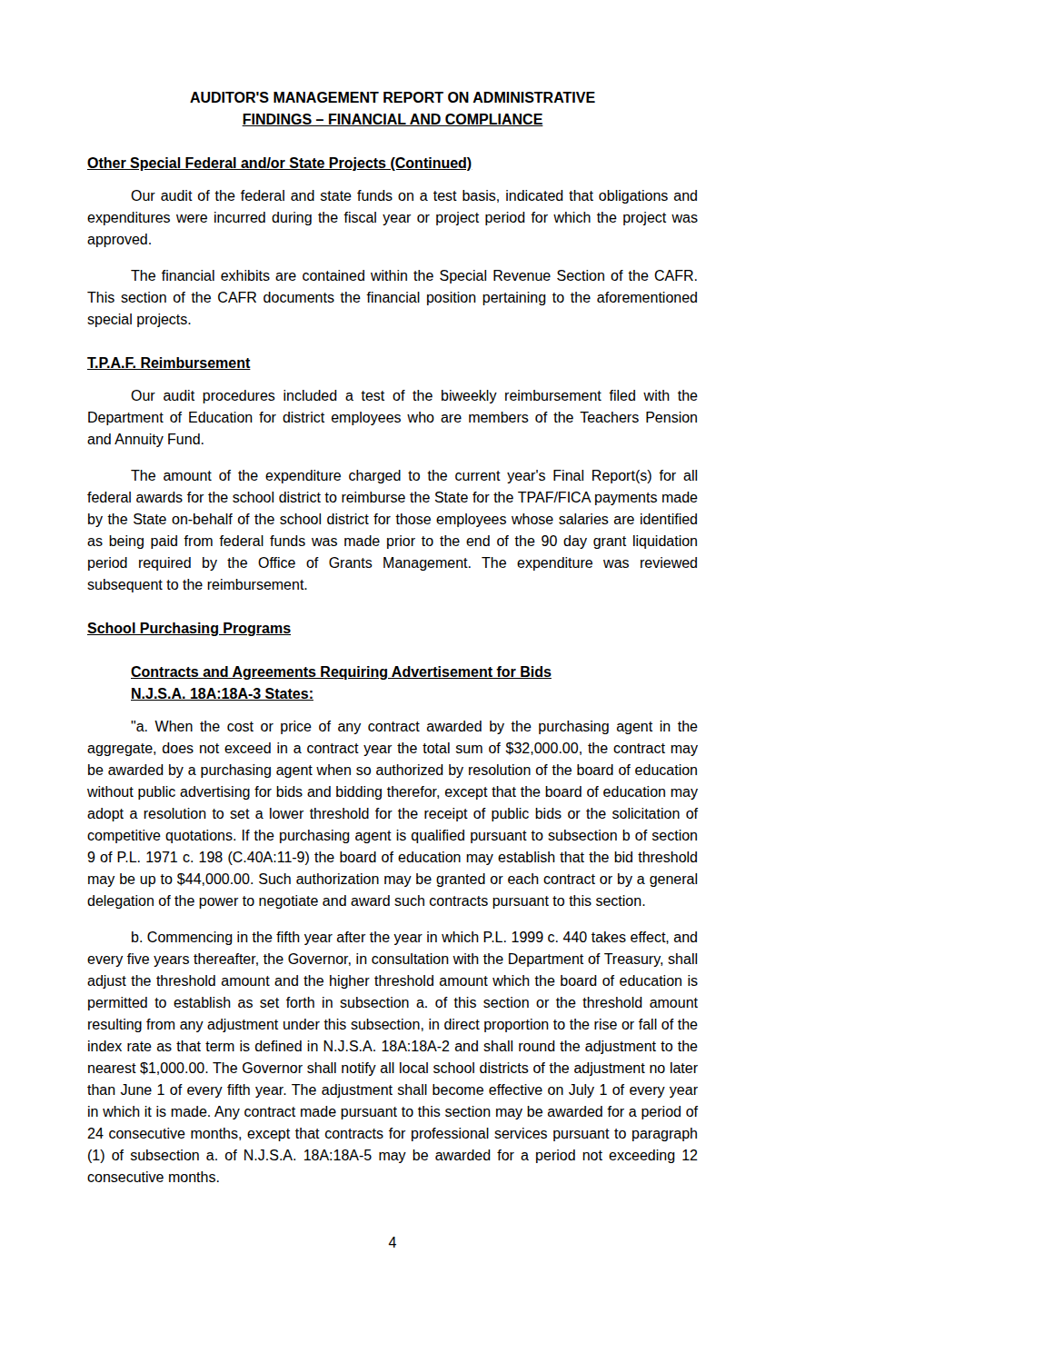Auditor's Management Report on Administrative Findings – Financial and Compliance
Other Special Federal and/or State Projects (Continued)
Our audit of the federal and state funds on a test basis, indicated that obligations and expenditures were incurred during the fiscal year or project period for which the project was approved.
The financial exhibits are contained within the Special Revenue Section of the CAFR. This section of the CAFR documents the financial position pertaining to the aforementioned special projects.
T.P.A.F. Reimbursement
Our audit procedures included a test of the biweekly reimbursement filed with the Department of Education for district employees who are members of the Teachers Pension and Annuity Fund.
The amount of the expenditure charged to the current year's Final Report(s) for all federal awards for the school district to reimburse the State for the TPAF/FICA payments made by the State on-behalf of the school district for those employees whose salaries are identified as being paid from federal funds was made prior to the end of the 90 day grant liquidation period required by the Office of Grants Management. The expenditure was reviewed subsequent to the reimbursement.
School Purchasing Programs
Contracts and Agreements Requiring Advertisement for Bids
N.J.S.A. 18A:18A-3 States:
"a. When the cost or price of any contract awarded by the purchasing agent in the aggregate, does not exceed in a contract year the total sum of $32,000.00, the contract may be awarded by a purchasing agent when so authorized by resolution of the board of education without public advertising for bids and bidding therefor, except that the board of education may adopt a resolution to set a lower threshold for the receipt of public bids or the solicitation of competitive quotations. If the purchasing agent is qualified pursuant to subsection b of section 9 of P.L. 1971 c. 198 (C.40A:11-9) the board of education may establish that the bid threshold may be up to $44,000.00. Such authorization may be granted or each contract or by a general delegation of the power to negotiate and award such contracts pursuant to this section.
b. Commencing in the fifth year after the year in which P.L. 1999 c. 440 takes effect, and every five years thereafter, the Governor, in consultation with the Department of Treasury, shall adjust the threshold amount and the higher threshold amount which the board of education is permitted to establish as set forth in subsection a. of this section or the threshold amount resulting from any adjustment under this subsection, in direct proportion to the rise or fall of the index rate as that term is defined in N.J.S.A. 18A:18A-2 and shall round the adjustment to the nearest $1,000.00. The Governor shall notify all local school districts of the adjustment no later than June 1 of every fifth year. The adjustment shall become effective on July 1 of every year in which it is made. Any contract made pursuant to this section may be awarded for a period of 24 consecutive months, except that contracts for professional services pursuant to paragraph (1) of subsection a. of N.J.S.A. 18A:18A-5 may be awarded for a period not exceeding 12 consecutive months.
4